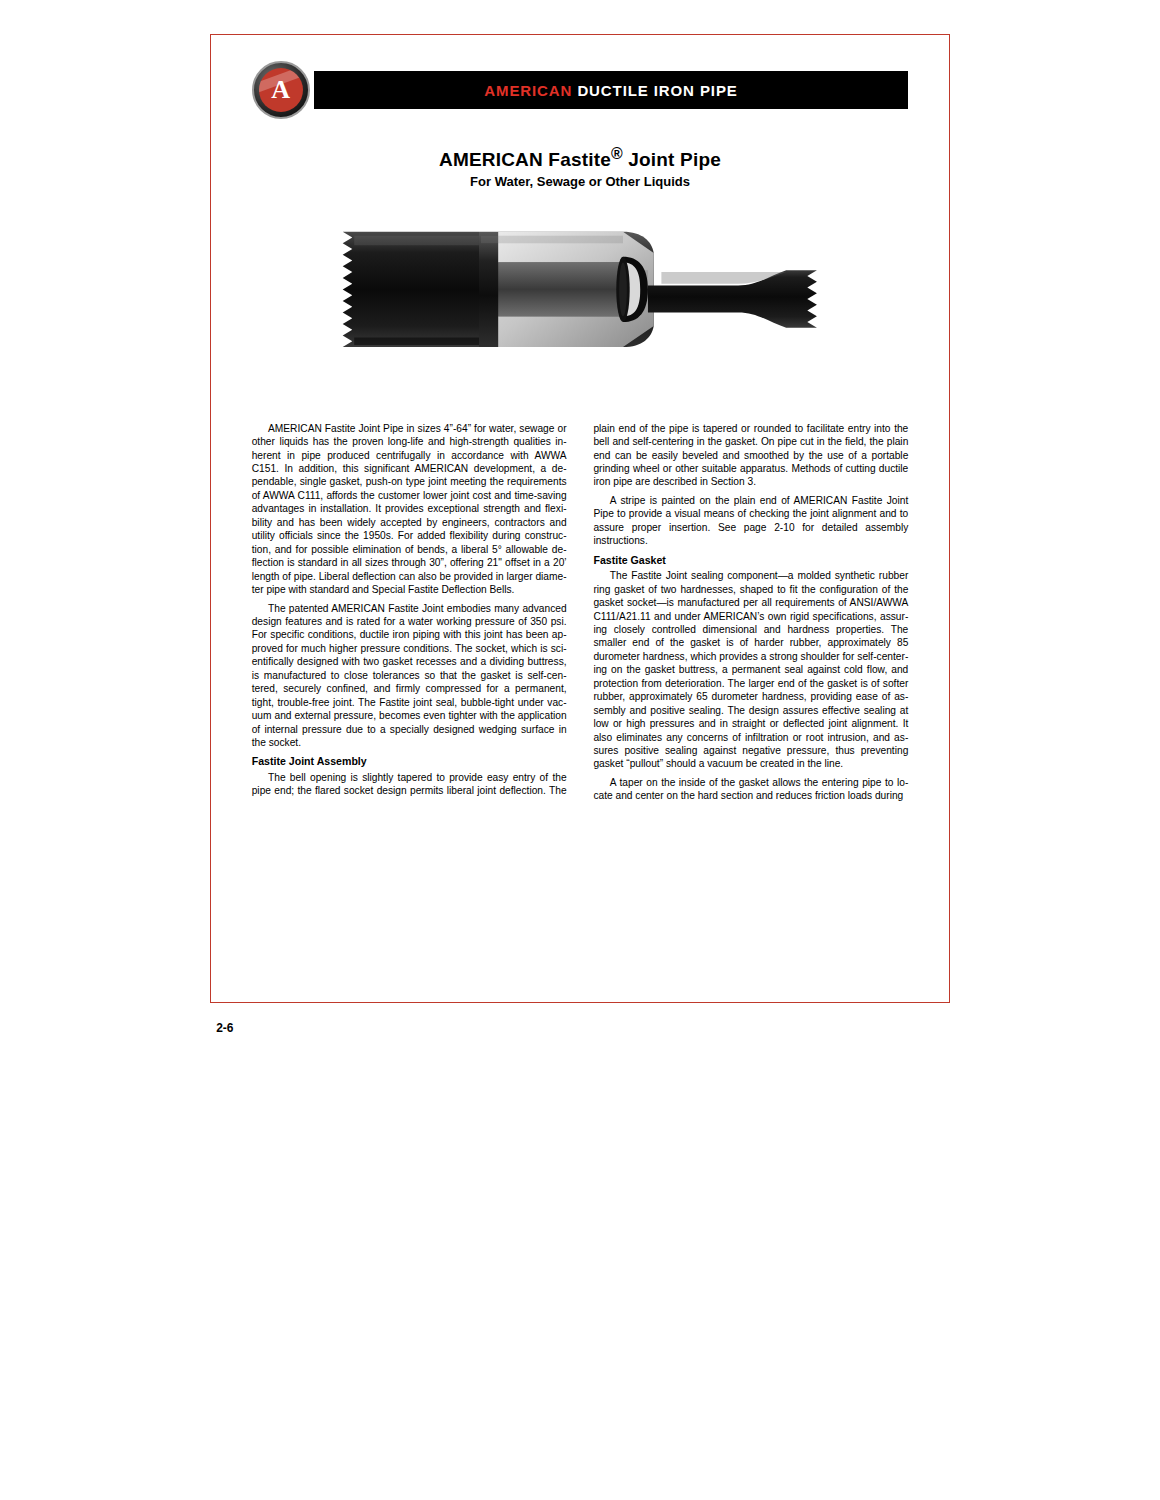AMERICAN DUCTILE IRON PIPE
A
AMERICAN Fastite® Joint Pipe
For Water, Sewage or Other Liquids
AMERICAN Fastite Joint Pipe in sizes 4”-64” for water, sewage or other liquids has the proven long-life and high-strength qualities inherent in pipe produced centrifugally in accordance with AWWA C151. In addition, this significant AMERICAN development, a dependable, single gasket, push-on type joint meeting the requirements of AWWA C111, affords the customer lower joint cost and time-saving advantages in installation. It provides exceptional strength and flexibility and has been widely accepted by engineers, contractors and utility officials since the 1950s. For added flexibility during construction, and for possible elimination of bends, a liberal 5° allowable deflection is standard in all sizes through 30”, offering 21" offset in a 20’ length of pipe. Liberal deflection can also be provided in larger diameter pipe with standard and Special Fastite Deflection Bells.
The patented AMERICAN Fastite Joint embodies many advanced design features and is rated for a water working pressure of 350 psi. For specific conditions, ductile iron piping with this joint has been approved for much higher pressure conditions. The socket, which is scientifically designed with two gasket recesses and a dividing buttress, is manufactured to close tolerances so that the gasket is self-centered, securely confined, and firmly compressed for a permanent, tight, trouble-free joint. The Fastite joint seal, bubble-tight under vacuum and external pressure, becomes even tighter with the application of internal pressure due to a specially designed wedging surface in the socket.
Fastite Joint Assembly
The bell opening is slightly tapered to provide easy entry of the pipe end; the flared socket design permits liberal joint deflection. The plain end of the pipe is tapered or rounded to facilitate entry into the bell and self-centering in the gasket. On pipe cut in the field, the plain end can be easily beveled and smoothed by the use of a portable grinding wheel or other suitable apparatus. Methods of cutting ductile iron pipe are described in Section 3.
A stripe is painted on the plain end of AMERICAN Fastite Joint Pipe to provide a visual means of checking the joint alignment and to assure proper insertion. See page 2-10 for detailed assembly instructions.
Fastite Gasket
The Fastite Joint sealing component—a molded synthetic rubber ring gasket of two hardnesses, shaped to fit the configuration of the gasket socket—is manufactured per all requirements of ANSI/AWWA C111/A21.11 and under AMERICAN’s own rigid specifications, assuring closely controlled dimensional and hardness properties. The smaller end of the gasket is of harder rubber, approximately 85 durometer hardness, which provides a strong shoulder for self-centering on the gasket buttress, a permanent seal against cold flow, and protection from deterioration. The larger end of the gasket is of softer rubber, approximately 65 durometer hardness, providing ease of assembly and positive sealing. The design assures effective sealing at low or high pressures and in straight or deflected joint alignment. It also eliminates any concerns of infiltration or root intrusion, and assures positive sealing against negative pressure, thus preventing gasket “pullout” should a vacuum be created in the line.
A taper on the inside of the gasket allows the entering pipe to locate and center on the hard section and reduces friction loads during
2-6